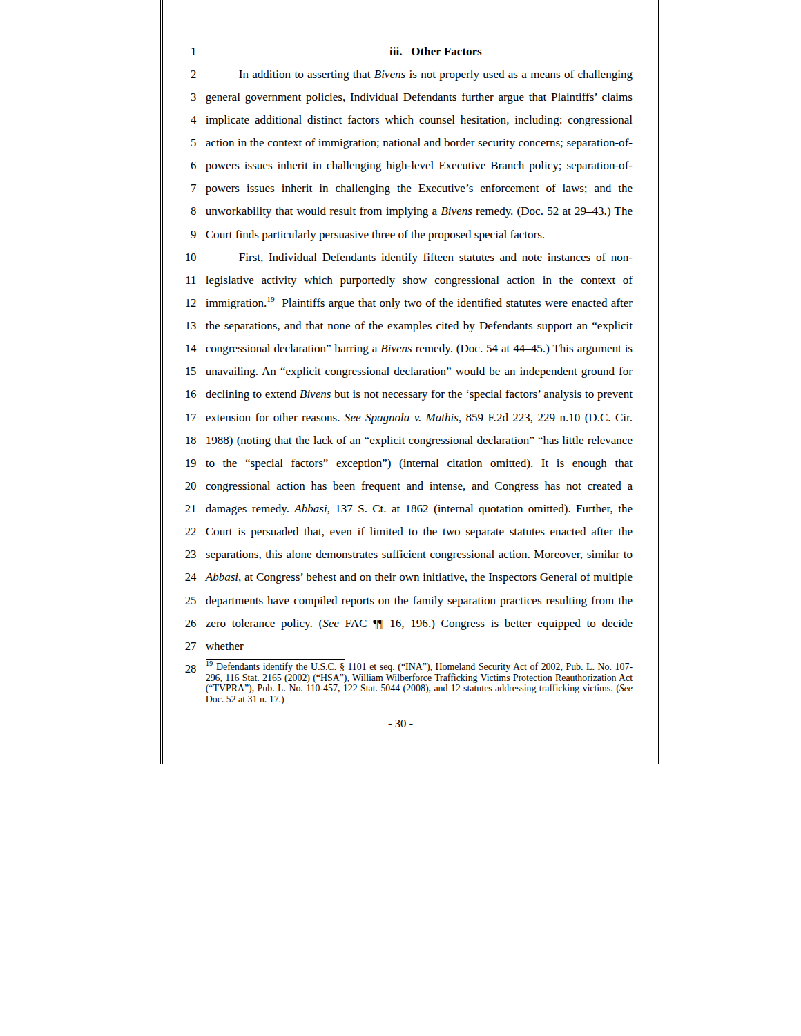1
2
3
4
5
6
7
8
9
10
11
12
13
14
15
16
17
18
19
20
21
22
23
24
25
26
27
28
iii. Other Factors
In addition to asserting that Bivens is not properly used as a means of challenging general government policies, Individual Defendants further argue that Plaintiffs’ claims implicate additional distinct factors which counsel hesitation, including: congressional action in the context of immigration; national and border security concerns; separation-of-powers issues inherit in challenging high-level Executive Branch policy; separation-of-powers issues inherit in challenging the Executive’s enforcement of laws; and the unworkability that would result from implying a Bivens remedy. (Doc. 52 at 29–43.) The Court finds particularly persuasive three of the proposed special factors.
First, Individual Defendants identify fifteen statutes and note instances of non-legislative activity which purportedly show congressional action in the context of immigration.19 Plaintiffs argue that only two of the identified statutes were enacted after the separations, and that none of the examples cited by Defendants support an “explicit congressional declaration” barring a Bivens remedy. (Doc. 54 at 44–45.) This argument is unavailing. An “explicit congressional declaration” would be an independent ground for declining to extend Bivens but is not necessary for the ‘special factors’ analysis to prevent extension for other reasons. See Spagnola v. Mathis, 859 F.2d 223, 229 n.10 (D.C. Cir. 1988) (noting that the lack of an “explicit congressional declaration” “has little relevance to the “special factors” exception”) (internal citation omitted). It is enough that congressional action has been frequent and intense, and Congress has not created a damages remedy. Abbasi, 137 S. Ct. at 1862 (internal quotation omitted). Further, the Court is persuaded that, even if limited to the two separate statutes enacted after the separations, this alone demonstrates sufficient congressional action. Moreover, similar to Abbasi, at Congress’ behest and on their own initiative, the Inspectors General of multiple departments have compiled reports on the family separation practices resulting from the zero tolerance policy. (See FAC ¶¶ 16, 196.) Congress is better equipped to decide whether
19 Defendants identify the U.S.C. § 1101 et seq. (“INA”), Homeland Security Act of 2002, Pub. L. No. 107-296, 116 Stat. 2165 (2002) (“HSA”), William Wilberforce Trafficking Victims Protection Reauthorization Act (“TVPRA”), Pub. L. No. 110-457, 122 Stat. 5044 (2008), and 12 statutes addressing trafficking victims. (See Doc. 52 at 31 n. 17.)
- 30 -